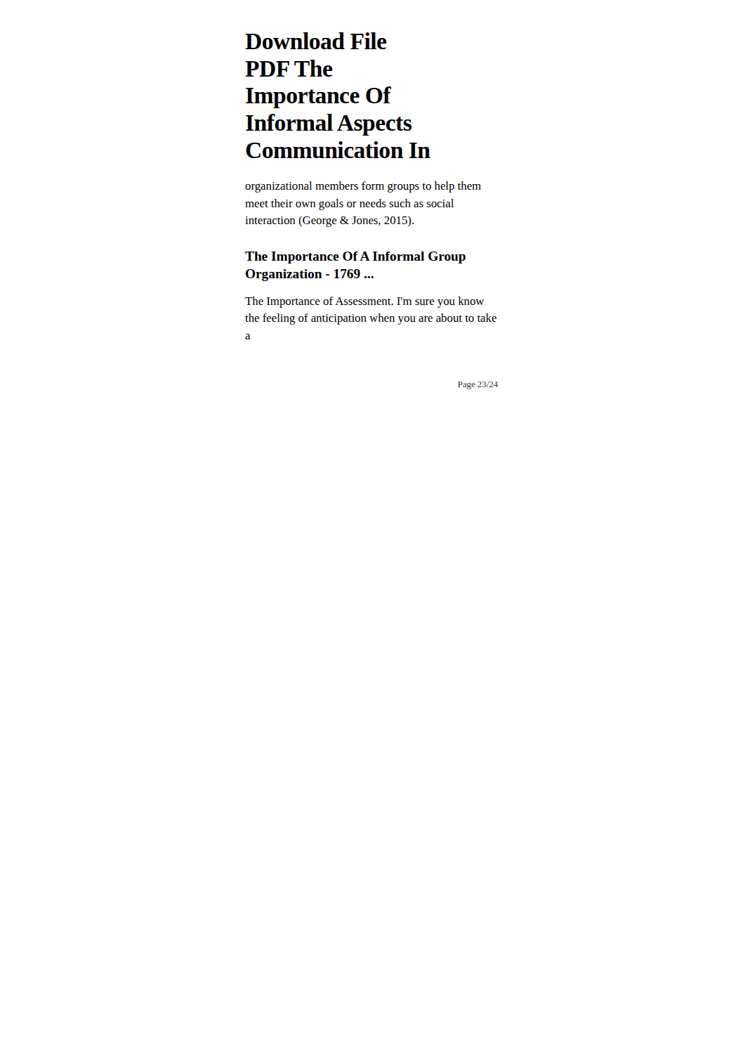Download File PDF The Importance Of Informal Aspects Communication In
organizational members form groups to help them meet their own goals or needs such as social interaction (George & Jones, 2015).
The Importance Of A Informal Group Organization - 1769 ...
The Importance of Assessment. I'm sure you know the feeling of anticipation when you are about to take a
Page 23/24